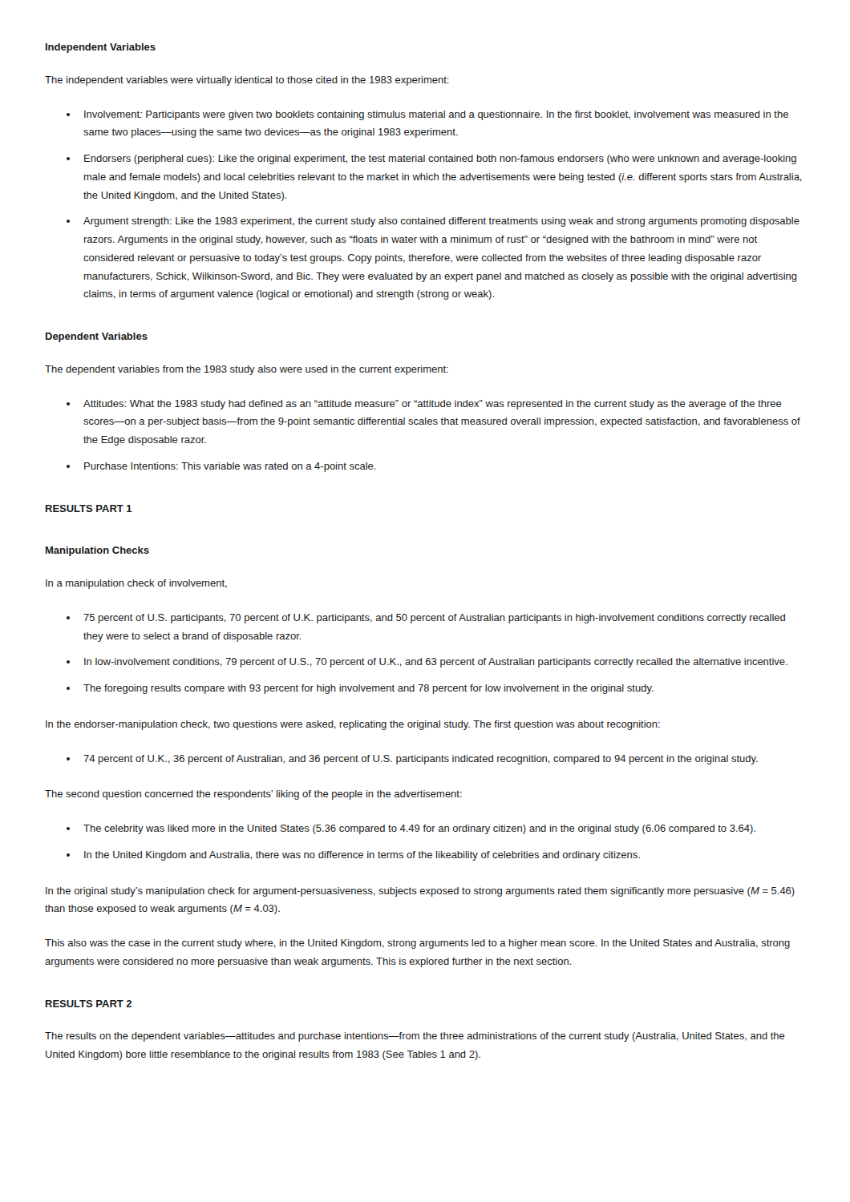Independent Variables
The independent variables were virtually identical to those cited in the 1983 experiment:
Involvement: Participants were given two booklets containing stimulus material and a questionnaire. In the first booklet, involvement was measured in the same two places—using the same two devices—as the original 1983 experiment.
Endorsers (peripheral cues): Like the original experiment, the test material contained both non-famous endorsers (who were unknown and average-looking male and female models) and local celebrities relevant to the market in which the advertisements were being tested (i.e. different sports stars from Australia, the United Kingdom, and the United States).
Argument strength: Like the 1983 experiment, the current study also contained different treatments using weak and strong arguments promoting disposable razors. Arguments in the original study, however, such as “floats in water with a minimum of rust” or “designed with the bathroom in mind” were not considered relevant or persuasive to today’s test groups. Copy points, therefore, were collected from the websites of three leading disposable razor manufacturers, Schick, Wilkinson-Sword, and Bic. They were evaluated by an expert panel and matched as closely as possible with the original advertising claims, in terms of argument valence (logical or emotional) and strength (strong or weak).
Dependent Variables
The dependent variables from the 1983 study also were used in the current experiment:
Attitudes: What the 1983 study had defined as an “attitude measure” or “attitude index” was represented in the current study as the average of the three scores—on a per-subject basis—from the 9-point semantic differential scales that measured overall impression, expected satisfaction, and favorableness of the Edge disposable razor.
Purchase Intentions: This variable was rated on a 4-point scale.
RESULTS PART 1
Manipulation Checks
In a manipulation check of involvement,
75 percent of U.S. participants, 70 percent of U.K. participants, and 50 percent of Australian participants in high-involvement conditions correctly recalled they were to select a brand of disposable razor.
In low-involvement conditions, 79 percent of U.S., 70 percent of U.K., and 63 percent of Australian participants correctly recalled the alternative incentive.
The foregoing results compare with 93 percent for high involvement and 78 percent for low involvement in the original study.
In the endorser-manipulation check, two questions were asked, replicating the original study. The first question was about recognition:
74 percent of U.K., 36 percent of Australian, and 36 percent of U.S. participants indicated recognition, compared to 94 percent in the original study.
The second question concerned the respondents’ liking of the people in the advertisement:
The celebrity was liked more in the United States (5.36 compared to 4.49 for an ordinary citizen) and in the original study (6.06 compared to 3.64).
In the United Kingdom and Australia, there was no difference in terms of the likeability of celebrities and ordinary citizens.
In the original study’s manipulation check for argument-persuasiveness, subjects exposed to strong arguments rated them significantly more persuasive (M = 5.46) than those exposed to weak arguments (M = 4.03).
This also was the case in the current study where, in the United Kingdom, strong arguments led to a higher mean score. In the United States and Australia, strong arguments were considered no more persuasive than weak arguments. This is explored further in the next section.
RESULTS PART 2
The results on the dependent variables—attitudes and purchase intentions—from the three administrations of the current study (Australia, United States, and the United Kingdom) bore little resemblance to the original results from 1983 (See Tables 1 and 2).